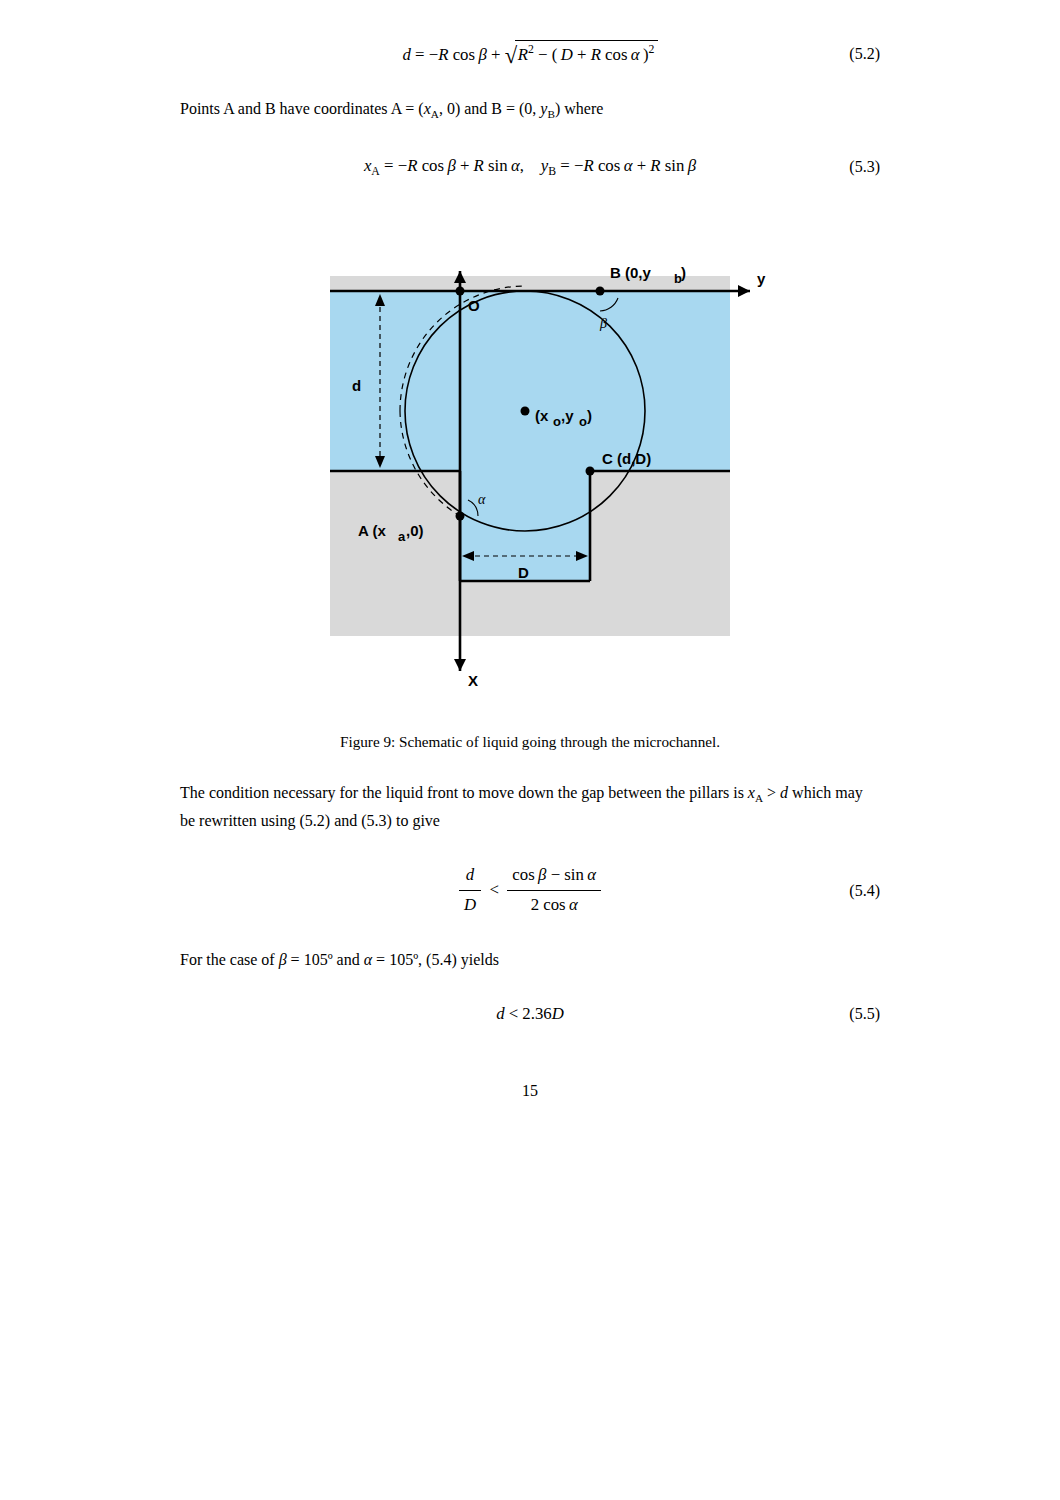d = −R cos β + R2 − ( D + R cos α )2
(5.2)
Points A and B have coordinates A = (xA, 0) and B = (0, yB) where
xA = −R cos β + R sin α, yB = −R cos α + R sin β
(5.3)
y X O B (0,y b ) A (x a ,0) C (d,D) (x o ,y o ) β α d D
Figure 9: Schematic of liquid going through the microchannel.
The condition necessary for the liquid front to move down the gap between the pillars is xA > d which may be rewritten using (5.2) and (5.3) to give
d D < cos β − sin α 2 cos α
(5.4)
For the case of β = 105º and α = 105º, (5.4) yields
d < 2.36D
(5.5)
15